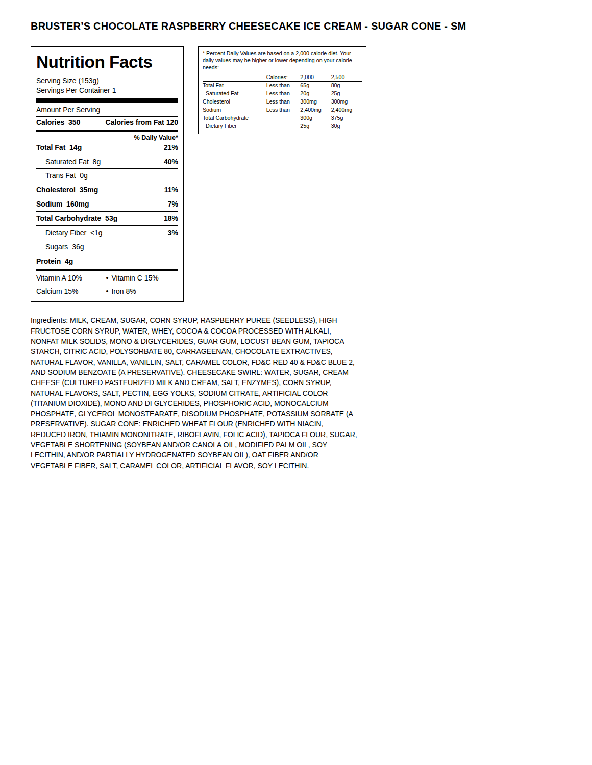BRUSTER’S CHOCOLATE RASPBERRY CHEESECAKE ICE CREAM - SUGAR CONE - SM
Nutrition Facts
Serving Size (153g)
Servings Per Container 1
Amount Per Serving
Calories 350 Calories from Fat 120
% Daily Value*
| Total Fat 14g | 21% |
| Saturated Fat 8g | 40% |
| Trans Fat 0g | |
| Cholesterol 35mg | 11% |
| Sodium 160mg | 7% |
| Total Carbohydrate 53g | 18% |
| Dietary Fiber <1g | 3% |
| Sugars 36g | |
| Protein 4g | |
Vitamin A 10% • Vitamin C 15%
Calcium 15% • Iron 8%
* Percent Daily Values are based on a 2,000 calorie diet. Your daily values may be higher or lower depending on your calorie needs:
| | Calories: | 2,000 | 2,500 |
| Total Fat | Less than | 65g | 80g |
| Saturated Fat | Less than | 20g | 25g |
| Cholesterol | Less than | 300mg | 300mg |
| Sodium | Less than | 2,400mg | 2,400mg |
| Total Carbohydrate | | 300g | 375g |
| Dietary Fiber | | 25g | 30g |
Ingredients: MILK, CREAM, SUGAR, CORN SYRUP, RASPBERRY PUREE (SEEDLESS), HIGH FRUCTOSE CORN SYRUP, WATER, WHEY, COCOA & COCOA PROCESSED WITH ALKALI, NONFAT MILK SOLIDS, MONO & DIGLYCERIDES, GUAR GUM, LOCUST BEAN GUM, TAPIOCA STARCH, CITRIC ACID, POLYSORBATE 80, CARRAGEENAN, CHOCOLATE EXTRACTIVES, NATURAL FLAVOR, VANILLA, VANILLIN, SALT, CARAMEL COLOR, FD&C RED 40 & FD&C BLUE 2, AND SODIUM BENZOATE (A PRESERVATIVE). CHEESECAKE SWIRL: WATER, SUGAR, CREAM CHEESE (CULTURED PASTEURIZED MILK AND CREAM, SALT, ENZYMES), CORN SYRUP, NATURAL FLAVORS, SALT, PECTIN, EGG YOLKS, SODIUM CITRATE, ARTIFICIAL COLOR (TITANIUM DIOXIDE), MONO AND DI GLYCERIDES, PHOSPHORIC ACID, MONOCALCIUM PHOSPHATE, GLYCEROL MONOSTEARATE, DISODIUM PHOSPHATE, POTASSIUM SORBATE (A PRESERVATIVE). SUGAR CONE: ENRICHED WHEAT FLOUR (ENRICHED WITH NIACIN, REDUCED IRON, THIAMIN MONONITRATE, RIBOFLAVIN, FOLIC ACID), TAPIOCA FLOUR, SUGAR, VEGETABLE SHORTENING (SOYBEAN AND/OR CANOLA OIL, MODIFIED PALM OIL, SOY LECITHIN, AND/OR PARTIALLY HYDROGENATED SOYBEAN OIL), OAT FIBER AND/OR VEGETABLE FIBER, SALT, CARAMEL COLOR, ARTIFICIAL FLAVOR, SOY LECITHIN.